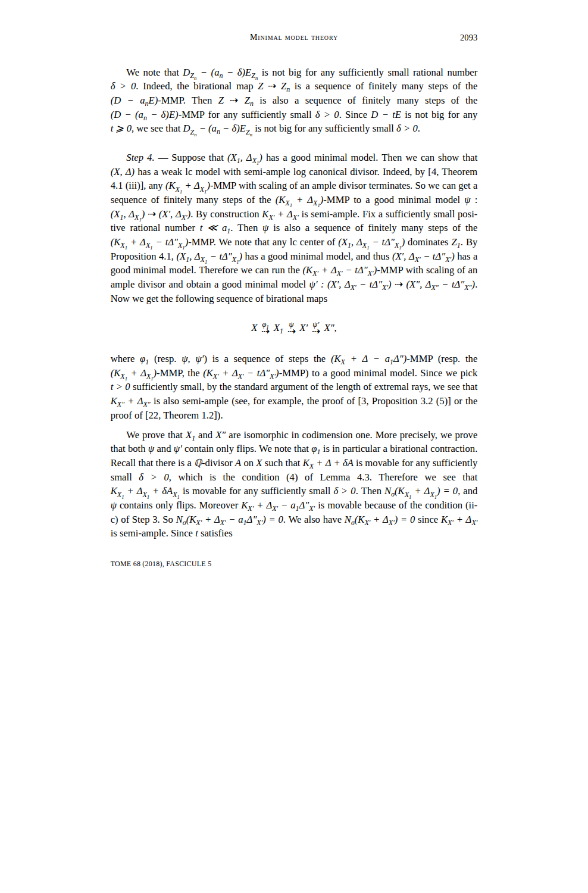Minimal model theory2093
We note that DZn − (an − δ)EZn is not big for any sufficiently small rational number δ > 0. Indeed, the birational map Z ⇢ Zn is a sequence of finitely many steps of the (D − anE)-MMP. Then Z ⇢ Zn is also a sequence of finitely many steps of the (D − (an − δ)E)-MMP for any sufficiently small δ > 0. Since D − tE is not big for any t ⩾ 0, we see that DZn − (an − δ)EZn is not big for any sufficiently small δ > 0.
Step 4. — Suppose that (X1, ΔX1) has a good minimal model. Then we can show that (X, Δ) has a weak lc model with semi-ample log canonical divisor. Indeed, by [4, Theorem 4.1 (iii)], any (KX1 + ΔX1)-MMP with scaling of an ample divisor terminates. So we can get a sequence of finitely many steps of the (KX1 + ΔX1)-MMP to a good minimal model ψ : (X1, ΔX1) ⇢ (X′, ΔX′). By construction KX′ + ΔX′ is semi-ample. Fix a sufficiently small positive rational number t ≪ a1. Then ψ is also a sequence of finitely many steps of the (KX1 + ΔX1 − tΔ″X1)-MMP. We note that any lc center of (X1, ΔX1 − tΔ″X1) dominates Z1. By Proposition 4.1, (X1, ΔX1 − tΔ″X1) has a good minimal model, and thus (X′, ΔX′ − tΔ″X′) has a good minimal model. Therefore we can run the (KX′ + ΔX′ − tΔ″X′)-MMP with scaling of an ample divisor and obtain a good minimal model ψ′ : (X′, ΔX′ − tΔ″X′) ⇢ (X″, ΔX″ − tΔ″X″). Now we get the following sequence of birational maps
X φ1⇢ X1 ψ⇢ X′ ψ′⇢ X″,
where φ1 (resp. ψ, ψ′) is a sequence of steps the (KX + Δ − a1Δ″)-MMP (resp. the (KX1 + ΔX1)-MMP, the (KX′ + ΔX′ − tΔ″X′)-MMP) to a good minimal model. Since we pick t > 0 sufficiently small, by the standard argument of the length of extremal rays, we see that KX″ + ΔX″ is also semi-ample (see, for example, the proof of [3, Proposition 3.2 (5)] or the proof of [22, Theorem 1.2]).
We prove that X1 and X″ are isomorphic in codimension one. More precisely, we prove that both ψ and ψ′ contain only flips. We note that φ1 is in particular a birational contraction. Recall that there is a ℚ-divisor A on X such that KX + Δ + δA is movable for any sufficiently small δ > 0, which is the condition (4) of Lemma 4.3. Therefore we see that KX1 + ΔX1 + δAX1 is movable for any sufficiently small δ > 0. Then Nσ(KX1 + ΔX1) = 0, and ψ contains only flips. Moreover KX′ + ΔX′ − a1Δ″X′ is movable because of the condition (ii-c) of Step 3. So Nσ(KX′ + ΔX′ − a1Δ″X′) = 0. We also have Nσ(KX′ + ΔX′) = 0 since KX′ + ΔX′ is semi-ample. Since t satisfies
TOME 68 (2018), FASCICULE 5